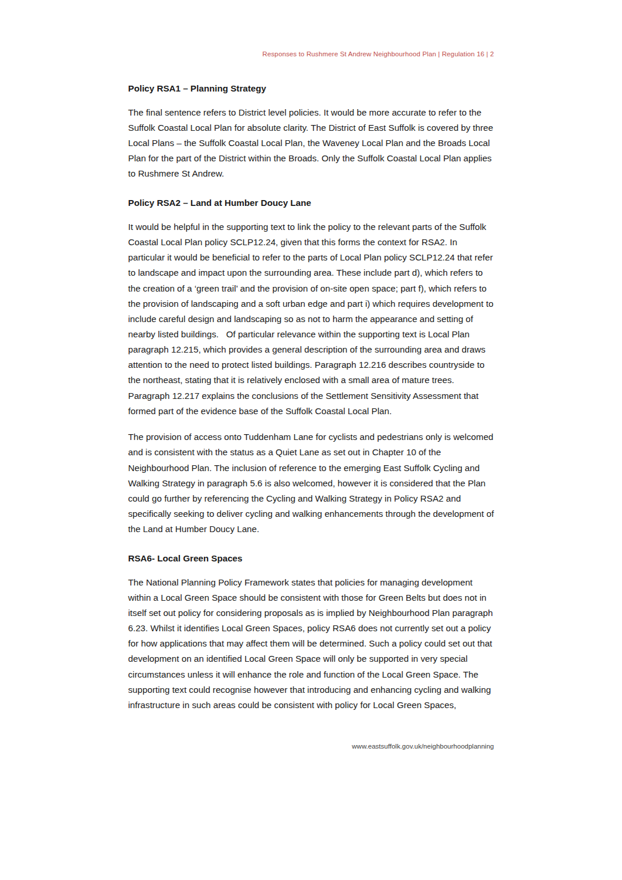Responses to Rushmere St Andrew Neighbourhood Plan | Regulation 16 | 2
Policy RSA1 – Planning Strategy
The final sentence refers to District level policies. It would be more accurate to refer to the Suffolk Coastal Local Plan for absolute clarity. The District of East Suffolk is covered by three Local Plans – the Suffolk Coastal Local Plan, the Waveney Local Plan and the Broads Local Plan for the part of the District within the Broads. Only the Suffolk Coastal Local Plan applies to Rushmere St Andrew.
Policy RSA2 – Land at Humber Doucy Lane
It would be helpful in the supporting text to link the policy to the relevant parts of the Suffolk Coastal Local Plan policy SCLP12.24, given that this forms the context for RSA2. In particular it would be beneficial to refer to the parts of Local Plan policy SCLP12.24 that refer to landscape and impact upon the surrounding area. These include part d), which refers to the creation of a ‘green trail’ and the provision of on-site open space; part f), which refers to the provision of landscaping and a soft urban edge and part i) which requires development to include careful design and landscaping so as not to harm the appearance and setting of nearby listed buildings. Of particular relevance within the supporting text is Local Plan paragraph 12.215, which provides a general description of the surrounding area and draws attention to the need to protect listed buildings. Paragraph 12.216 describes countryside to the northeast, stating that it is relatively enclosed with a small area of mature trees. Paragraph 12.217 explains the conclusions of the Settlement Sensitivity Assessment that formed part of the evidence base of the Suffolk Coastal Local Plan.
The provision of access onto Tuddenham Lane for cyclists and pedestrians only is welcomed and is consistent with the status as a Quiet Lane as set out in Chapter 10 of the Neighbourhood Plan. The inclusion of reference to the emerging East Suffolk Cycling and Walking Strategy in paragraph 5.6 is also welcomed, however it is considered that the Plan could go further by referencing the Cycling and Walking Strategy in Policy RSA2 and specifically seeking to deliver cycling and walking enhancements through the development of the Land at Humber Doucy Lane.
RSA6- Local Green Spaces
The National Planning Policy Framework states that policies for managing development within a Local Green Space should be consistent with those for Green Belts but does not in itself set out policy for considering proposals as is implied by Neighbourhood Plan paragraph 6.23. Whilst it identifies Local Green Spaces, policy RSA6 does not currently set out a policy for how applications that may affect them will be determined. Such a policy could set out that development on an identified Local Green Space will only be supported in very special circumstances unless it will enhance the role and function of the Local Green Space. The supporting text could recognise however that introducing and enhancing cycling and walking infrastructure in such areas could be consistent with policy for Local Green Spaces,
www.eastsuffolk.gov.uk/neighbourhoodplanning